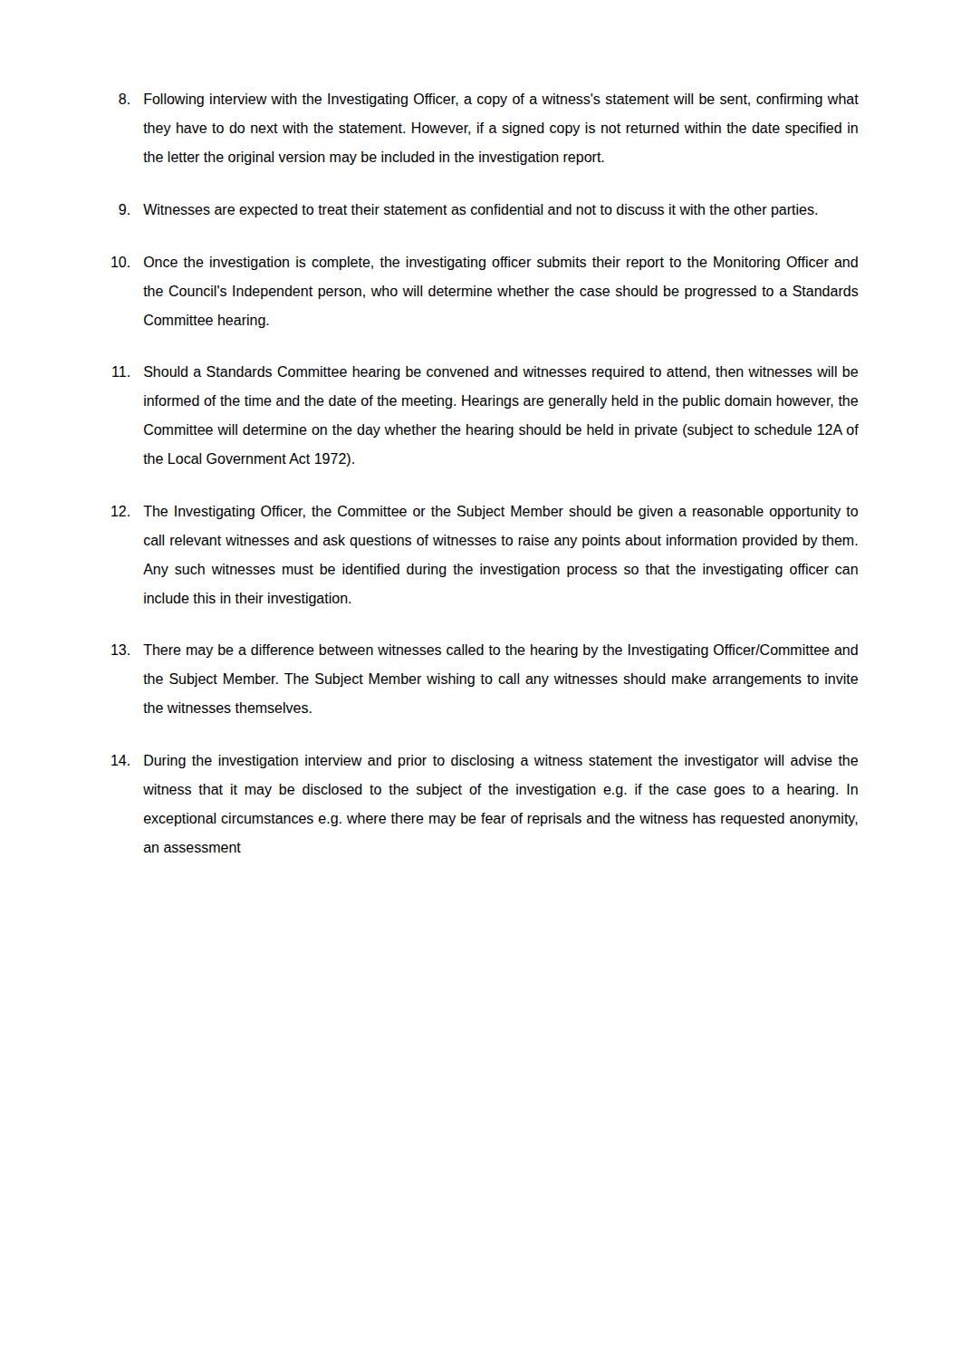Following interview with the Investigating Officer, a copy of a witness's statement will be sent, confirming what they have to do next with the statement. However, if a signed copy is not returned within the date specified in the letter the original version may be included in the investigation report.
Witnesses are expected to treat their statement as confidential and not to discuss it with the other parties.
Once the investigation is complete, the investigating officer submits their report to the Monitoring Officer and the Council's Independent person, who will determine whether the case should be progressed to a Standards Committee hearing.
Should a Standards Committee hearing be convened and witnesses required to attend, then witnesses will be informed of the time and the date of the meeting. Hearings are generally held in the public domain however, the Committee will determine on the day whether the hearing should be held in private (subject to schedule 12A of the Local Government Act 1972).
The Investigating Officer, the Committee or the Subject Member should be given a reasonable opportunity to call relevant witnesses and ask questions of witnesses to raise any points about information provided by them. Any such witnesses must be identified during the investigation process so that the investigating officer can include this in their investigation.
There may be a difference between witnesses called to the hearing by the Investigating Officer/Committee and the Subject Member. The Subject Member wishing to call any witnesses should make arrangements to invite the witnesses themselves.
During the investigation interview and prior to disclosing a witness statement the investigator will advise the witness that it may be disclosed to the subject of the investigation e.g. if the case goes to a hearing. In exceptional circumstances e.g. where there may be fear of reprisals and the witness has requested anonymity, an assessment